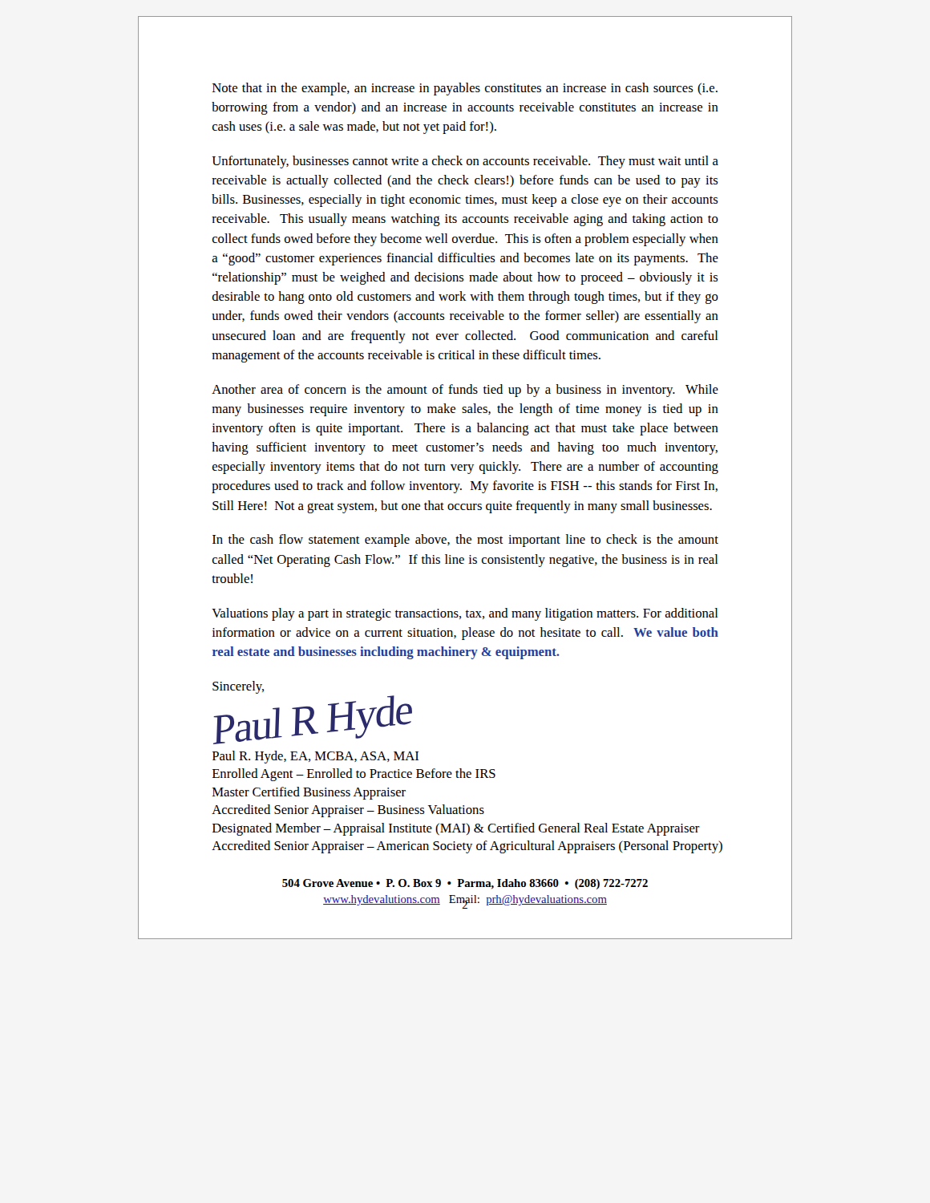Note that in the example, an increase in payables constitutes an increase in cash sources (i.e. borrowing from a vendor) and an increase in accounts receivable constitutes an increase in cash uses (i.e. a sale was made, but not yet paid for!).
Unfortunately, businesses cannot write a check on accounts receivable. They must wait until a receivable is actually collected (and the check clears!) before funds can be used to pay its bills. Businesses, especially in tight economic times, must keep a close eye on their accounts receivable. This usually means watching its accounts receivable aging and taking action to collect funds owed before they become well overdue. This is often a problem especially when a “good” customer experiences financial difficulties and becomes late on its payments. The “relationship” must be weighed and decisions made about how to proceed – obviously it is desirable to hang onto old customers and work with them through tough times, but if they go under, funds owed their vendors (accounts receivable to the former seller) are essentially an unsecured loan and are frequently not ever collected. Good communication and careful management of the accounts receivable is critical in these difficult times.
Another area of concern is the amount of funds tied up by a business in inventory. While many businesses require inventory to make sales, the length of time money is tied up in inventory often is quite important. There is a balancing act that must take place between having sufficient inventory to meet customer’s needs and having too much inventory, especially inventory items that do not turn very quickly. There are a number of accounting procedures used to track and follow inventory. My favorite is FISH -- this stands for First In, Still Here! Not a great system, but one that occurs quite frequently in many small businesses.
In the cash flow statement example above, the most important line to check is the amount called “Net Operating Cash Flow.” If this line is consistently negative, the business is in real trouble!
Valuations play a part in strategic transactions, tax, and many litigation matters. For additional information or advice on a current situation, please do not hesitate to call. We value both real estate and businesses including machinery & equipment.
Sincerely,
Paul R Hyde
Paul R. Hyde, EA, MCBA, ASA, MAI
Enrolled Agent – Enrolled to Practice Before the IRS
Master Certified Business Appraiser
Accredited Senior Appraiser – Business Valuations
Designated Member – Appraisal Institute (MAI) & Certified General Real Estate Appraiser
Accredited Senior Appraiser – American Society of Agricultural Appraisers (Personal Property)
504 Grove Avenue • P. O. Box 9 • Parma, Idaho 83660 • (208) 722-7272
www.hydevalutions.com Email: prh@hydevaluations.com
2